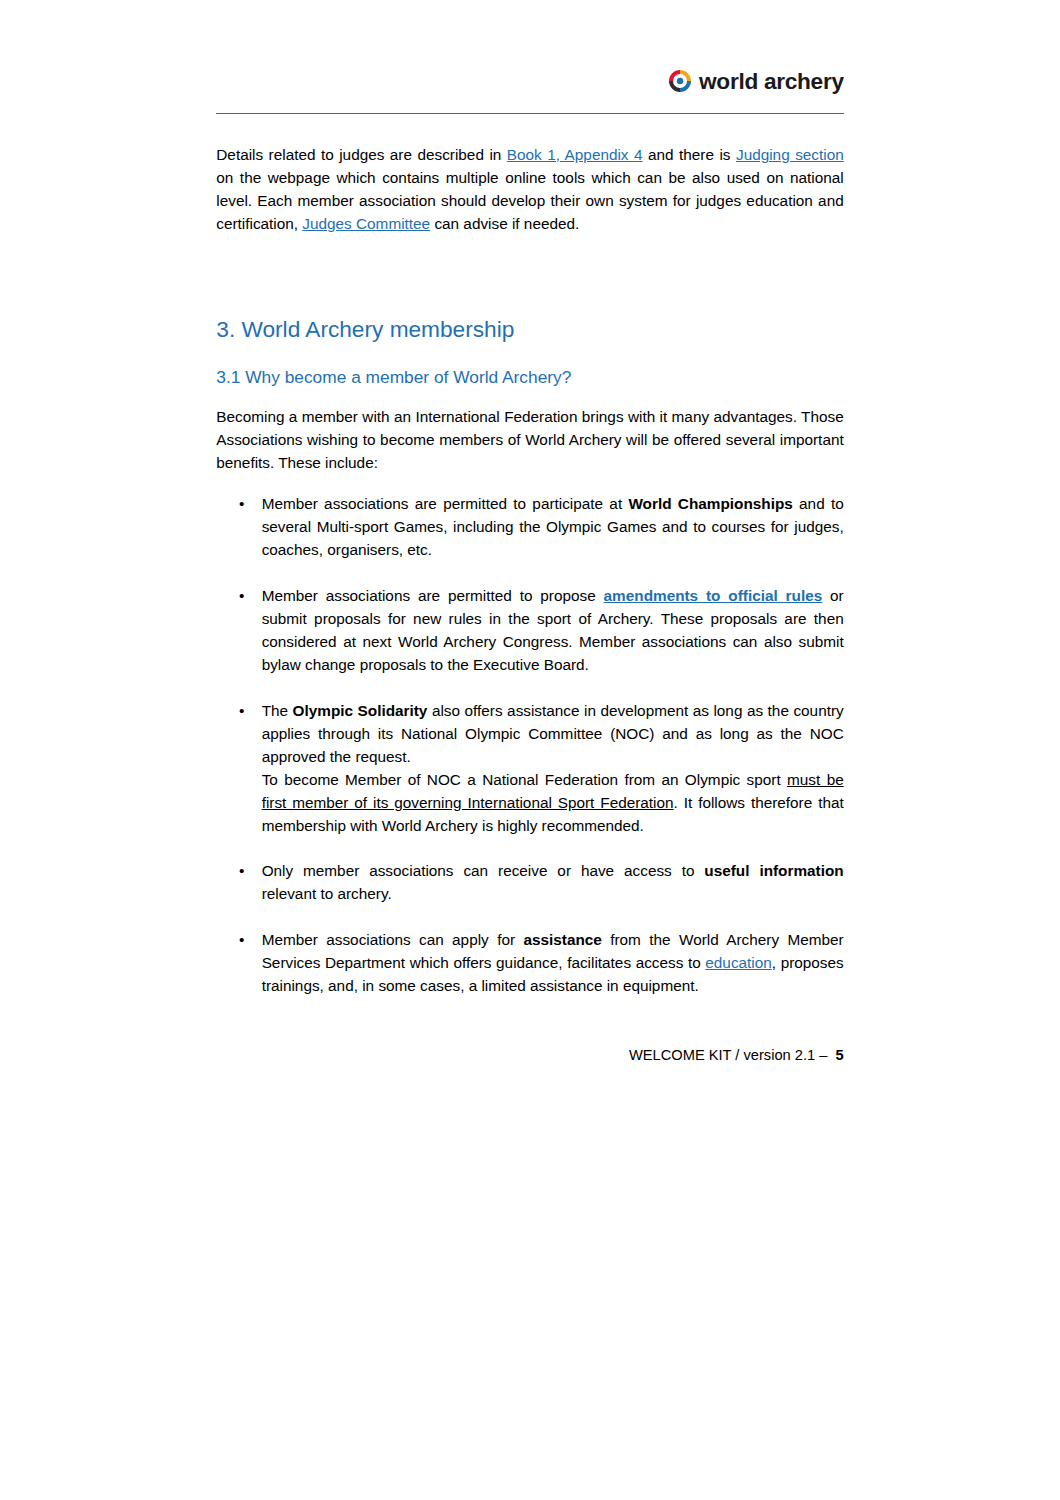world archery
Details related to judges are described in Book 1, Appendix 4 and there is Judging section on the webpage which contains multiple online tools which can be also used on national level. Each member association should develop their own system for judges education and certification, Judges Committee can advise if needed.
3. World Archery membership
3.1 Why become a member of World Archery?
Becoming a member with an International Federation brings with it many advantages. Those Associations wishing to become members of World Archery will be offered several important benefits. These include:
Member associations are permitted to participate at World Championships and to several Multi-sport Games, including the Olympic Games and to courses for judges, coaches, organisers, etc.
Member associations are permitted to propose amendments to official rules or submit proposals for new rules in the sport of Archery. These proposals are then considered at next World Archery Congress. Member associations can also submit bylaw change proposals to the Executive Board.
The Olympic Solidarity also offers assistance in development as long as the country applies through its National Olympic Committee (NOC) and as long as the NOC approved the request.
To become Member of NOC a National Federation from an Olympic sport must be first member of its governing International Sport Federation. It follows therefore that membership with World Archery is highly recommended.
Only member associations can receive or have access to useful information relevant to archery.
Member associations can apply for assistance from the World Archery Member Services Department which offers guidance, facilitates access to education, proposes trainings, and, in some cases, a limited assistance in equipment.
WELCOME KIT / version 2.1 – 5